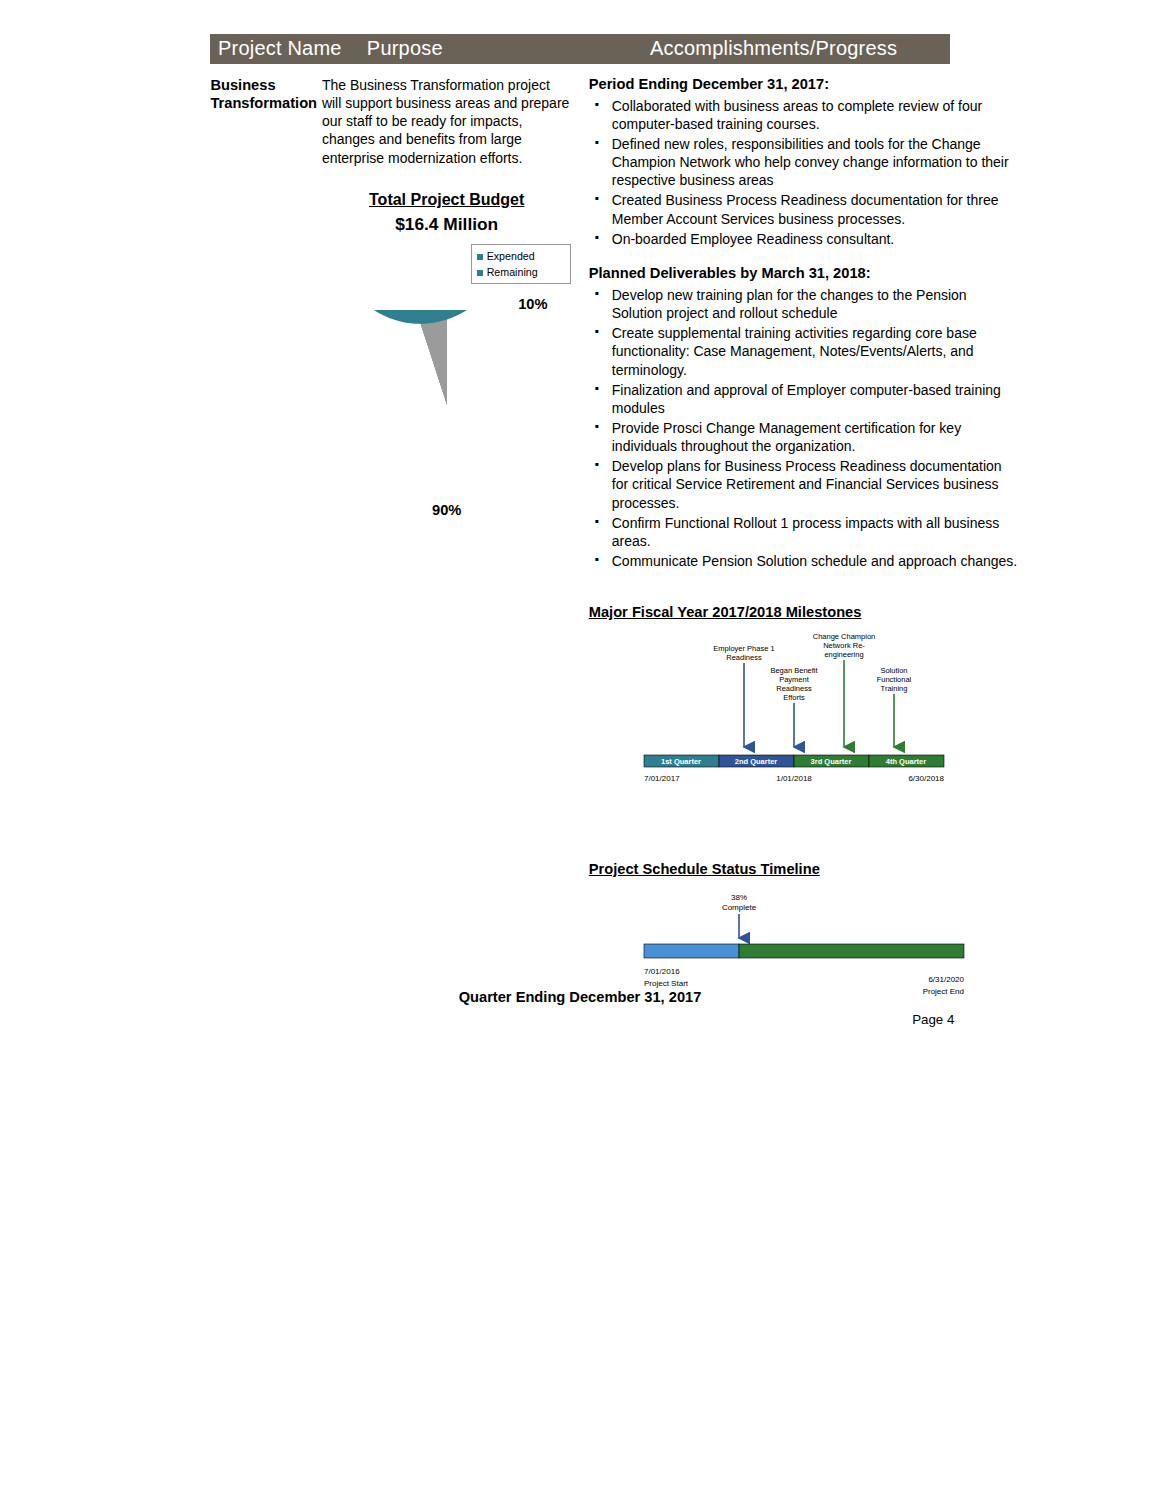Project Name
Purpose
Accomplishments/Progress
Business
Transformation
The Business Transformation project will support business areas and prepare our staff to be ready for impacts, changes and benefits from large enterprise modernization efforts.
Total Project Budget
$16.4 Million
Expended
Remaining
10%
90%
Period Ending December 31, 2017:
Collaborated with business areas to complete review of four computer-based training courses.
Defined new roles, responsibilities and tools for the Change Champion Network who help convey change information to their respective business areas
Created Business Process Readiness documentation for three Member Account Services business processes.
On-boarded Employee Readiness consultant.
Planned Deliverables by March 31, 2018:
Develop new training plan for the changes to the Pension Solution project and rollout schedule
Create supplemental training activities regarding core base functionality: Case Management, Notes/Events/Alerts, and terminology.
Finalization and approval of Employer computer-based training modules
Provide Prosci Change Management certification for key individuals throughout the organization.
Develop plans for Business Process Readiness documentation for critical Service Retirement and Financial Services business processes.
Confirm Functional Rollout 1 process impacts with all business areas.
Communicate Pension Solution schedule and approach changes.
Major Fiscal Year 2017/2018 Milestones
Employer Phase 1 Readiness Change Champion Network Re- engineering Began Benefit Payment Readiness Efforts Solution Functional Training 1st Quarter 2nd Quarter 3rd Quarter 4th Quarter 7/01/2017 1/01/2018 6/30/2018
Project Schedule Status Timeline
38% Complete 7/01/2016 Project Start 6/31/2020 Project End
Quarter Ending December 31, 2017
Page 4